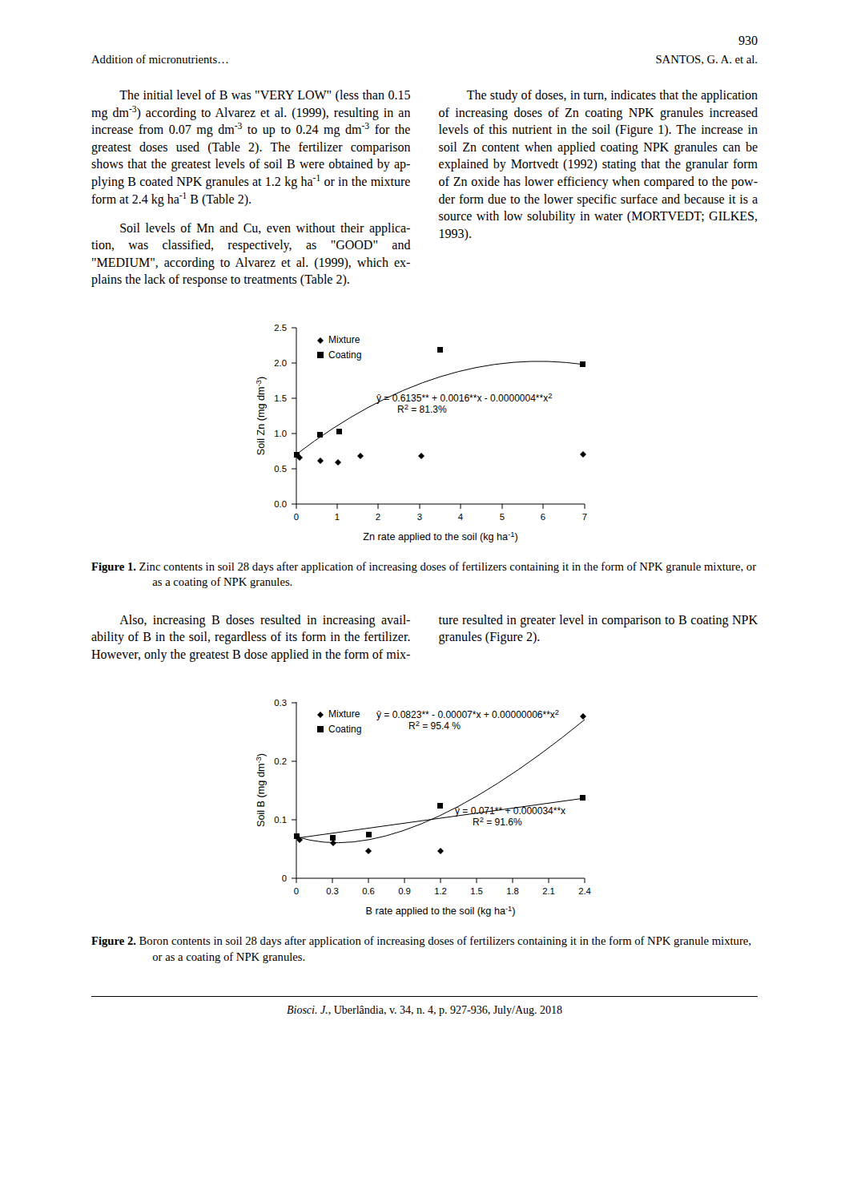930
Addition of micronutrients… SANTOS, G. A. et al.
The initial level of B was "VERY LOW" (less than 0.15 mg dm-3) according to Alvarez et al. (1999), resulting in an increase from 0.07 mg dm-3 to up to 0.24 mg dm-3 for the greatest doses used (Table 2). The fertilizer comparison shows that the greatest levels of soil B were obtained by applying B coated NPK granules at 1.2 kg ha-1 or in the mixture form at 2.4 kg ha-1 B (Table 2).
Soil levels of Mn and Cu, even without their application, was classified, respectively, as "GOOD" and "MEDIUM", according to Alvarez et al. (1999), which explains the lack of response to treatments (Table 2).
The study of doses, in turn, indicates that the application of increasing doses of Zn coating NPK granules increased levels of this nutrient in the soil (Figure 1). The increase in soil Zn content when applied coating NPK granules can be explained by Mortvedt (1992) stating that the granular form of Zn oxide has lower efficiency when compared to the powder form due to the lower specific surface and because it is a source with low solubility in water (MORTVEDT; GILKES, 1993).
0.0 0.5 1.0 1.5 2.0 2.5 0 1 2 3 4 5 6 7 Zn rate applied to the soil (kg ha-1) Soil Zn (mg dm-3) Mixture Coating ŷ = 0.6135** + 0.0016**x - 0.0000004**x2 R2 = 81.3%
Figure 1. Zinc contents in soil 28 days after application of increasing doses of fertilizers containing it in the form of NPK granule mixture, or as a coating of NPK granules.
Also, increasing B doses resulted in increasing availability of B in the soil, regardless of its form in the fertilizer. However, only the greatest B dose applied in the form of mixture resulted in greater level in comparison to B coating NPK granules (Figure 2).
0 0.1 0.2 0.3 0 0.3 0.6 0.9 1.2 1.5 1.8 2.1 2.4 B rate applied to the soil (kg ha-1) Soil B (mg dm-3) Mixture Coating ŷ = 0.0823** - 0.00007*x + 0.00000006**x2 R2 = 95.4 % ŷ = 0.071** + 0.000034**x R2 = 91.6%
Figure 2. Boron contents in soil 28 days after application of increasing doses of fertilizers containing it in the form of NPK granule mixture, or as a coating of NPK granules.
Biosci. J., Uberlândia, v. 34, n. 4, p. 927-936, July/Aug. 2018